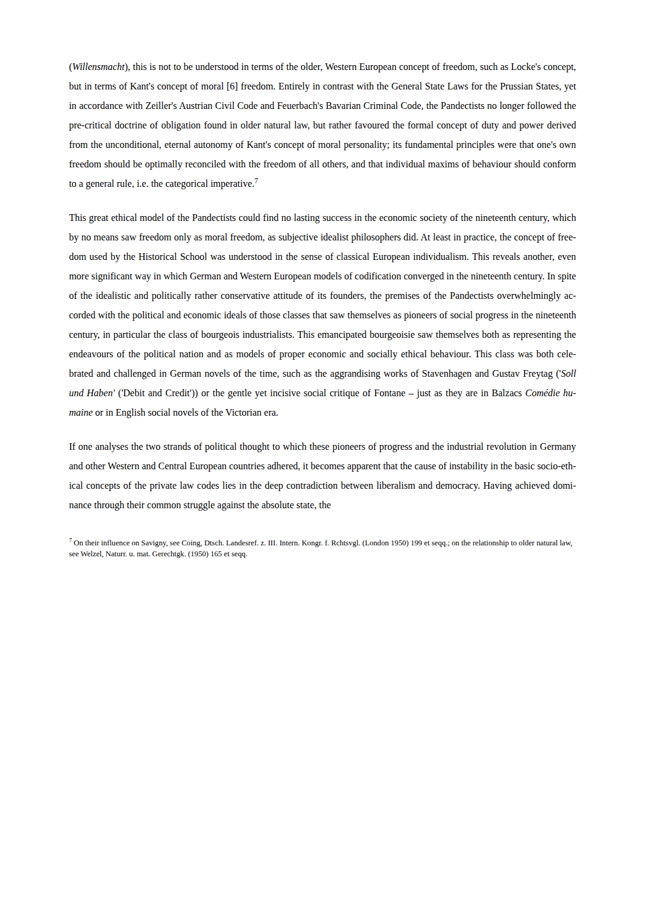(Willensmacht), this is not to be understood in terms of the older, Western European concept of freedom, such as Locke's concept, but in terms of Kant's concept of moral [6] freedom. Entirely in contrast with the General State Laws for the Prussian States, yet in accordance with Zeiller's Austrian Civil Code and Feuerbach's Bavarian Criminal Code, the Pandectists no longer followed the pre-critical doctrine of obligation found in older natural law, but rather favoured the formal concept of duty and power derived from the unconditional, eternal autonomy of Kant's concept of moral personality; its fundamental principles were that one's own freedom should be optimally reconciled with the freedom of all others, and that individual maxims of behaviour should conform to a general rule, i.e. the categorical imperative.7
This great ethical model of the Pandectists could find no lasting success in the economic society of the nineteenth century, which by no means saw freedom only as moral freedom, as subjective idealist philosophers did. At least in practice, the concept of freedom used by the Historical School was understood in the sense of classical European individualism. This reveals another, even more significant way in which German and Western European models of codification converged in the nineteenth century. In spite of the idealistic and politically rather conservative attitude of its founders, the premises of the Pandectists overwhelmingly accorded with the political and economic ideals of those classes that saw themselves as pioneers of social progress in the nineteenth century, in particular the class of bourgeois industrialists. This emancipated bourgeoisie saw themselves both as representing the endeavours of the political nation and as models of proper economic and socially ethical behaviour. This class was both celebrated and challenged in German novels of the time, such as the aggrandising works of Stavenhagen and Gustav Freytag ('Soll und Haben' ('Debit and Credit')) or the gentle yet incisive social critique of Fontane – just as they are in Balzacs Comédie humaine or in English social novels of the Victorian era.
If one analyses the two strands of political thought to which these pioneers of progress and the industrial revolution in Germany and other Western and Central European countries adhered, it becomes apparent that the cause of instability in the basic socio-ethical concepts of the private law codes lies in the deep contradiction between liberalism and democracy. Having achieved dominance through their common struggle against the absolute state, the
7 On their influence on Savigny, see Coing, Dtsch. Landesref. z. III. Intern. Kongr. f. Rchtsvgl. (London 1950) 199 et seqq.; on the relationship to older natural law, see Welzel, Naturr. u. mat. Gerechtgk. (1950) 165 et seqq.